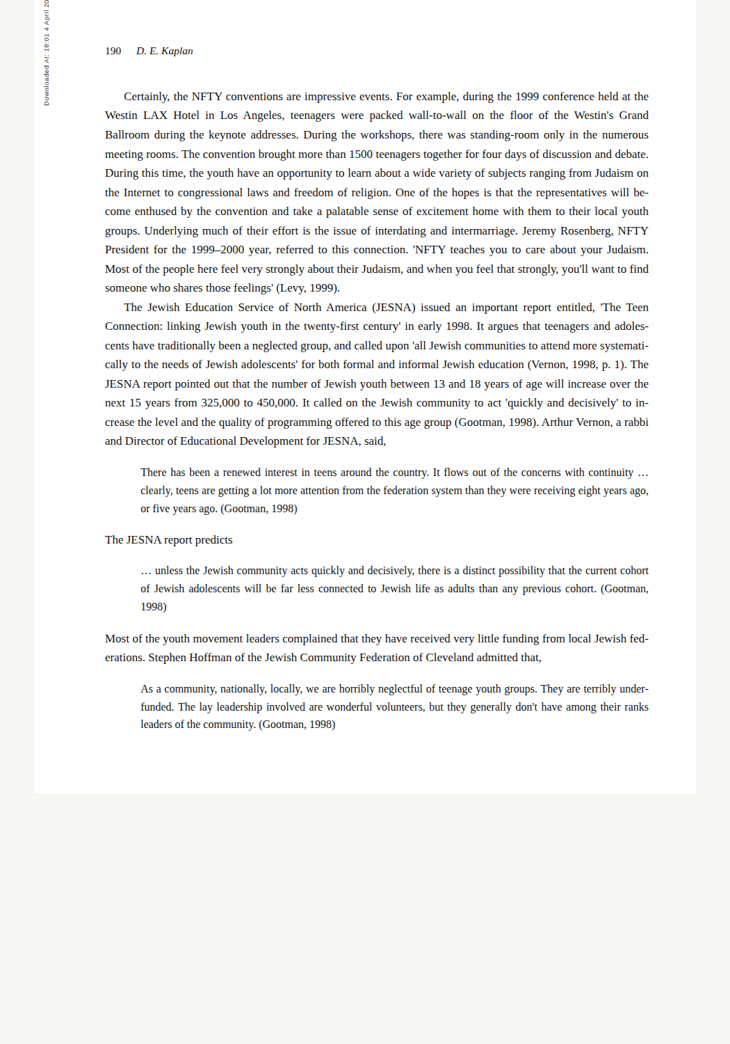Downloaded At: 18:01 4 April 2011
190 D. E. Kaplan
Certainly, the NFTY conventions are impressive events. For example, during the 1999 conference held at the Westin LAX Hotel in Los Angeles, teenagers were packed wall-to-wall on the floor of the Westin's Grand Ballroom during the keynote addresses. During the workshops, there was standing-room only in the numerous meeting rooms. The convention brought more than 1500 teenagers together for four days of discussion and debate. During this time, the youth have an opportunity to learn about a wide variety of subjects ranging from Judaism on the Internet to congressional laws and freedom of religion. One of the hopes is that the representatives will become enthused by the convention and take a palatable sense of excitement home with them to their local youth groups. Underlying much of their effort is the issue of interdating and intermarriage. Jeremy Rosenberg, NFTY President for the 1999–2000 year, referred to this connection. 'NFTY teaches you to care about your Judaism. Most of the people here feel very strongly about their Judaism, and when you feel that strongly, you'll want to find someone who shares those feelings' (Levy, 1999).
The Jewish Education Service of North America (JESNA) issued an important report entitled, 'The Teen Connection: linking Jewish youth in the twenty-first century' in early 1998. It argues that teenagers and adolescents have traditionally been a neglected group, and called upon 'all Jewish communities to attend more systematically to the needs of Jewish adolescents' for both formal and informal Jewish education (Vernon, 1998, p. 1). The JESNA report pointed out that the number of Jewish youth between 13 and 18 years of age will increase over the next 15 years from 325,000 to 450,000. It called on the Jewish community to act 'quickly and decisively' to increase the level and the quality of programming offered to this age group (Gootman, 1998). Arthur Vernon, a rabbi and Director of Educational Development for JESNA, said,
There has been a renewed interest in teens around the country. It flows out of the concerns with continuity …clearly, teens are getting a lot more attention from the federation system than they were receiving eight years ago, or five years ago. (Gootman, 1998)
The JESNA report predicts
… unless the Jewish community acts quickly and decisively, there is a distinct possibility that the current cohort of Jewish adolescents will be far less connected to Jewish life as adults than any previous cohort. (Gootman, 1998)
Most of the youth movement leaders complained that they have received very little funding from local Jewish federations. Stephen Hoffman of the Jewish Community Federation of Cleveland admitted that,
As a community, nationally, locally, we are horribly neglectful of teenage youth groups. They are terribly underfunded. The lay leadership involved are wonderful volunteers, but they generally don't have among their ranks leaders of the community. (Gootman, 1998)